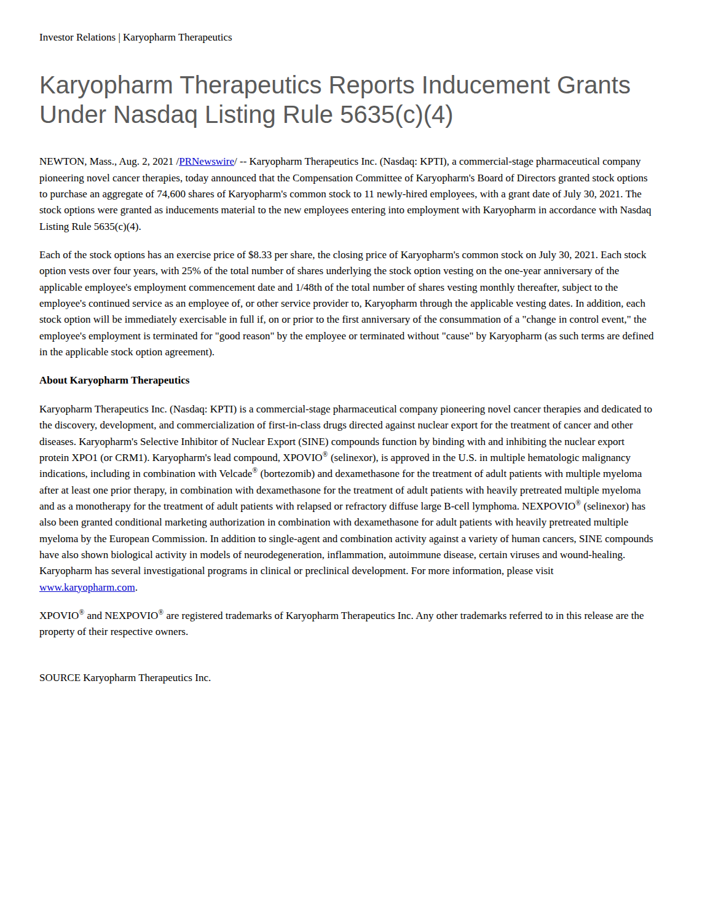Investor Relations | Karyopharm Therapeutics
Karyopharm Therapeutics Reports Inducement Grants Under Nasdaq Listing Rule 5635(c)(4)
NEWTON, Mass., Aug. 2, 2021 /PRNewswire/ -- Karyopharm Therapeutics Inc. (Nasdaq: KPTI), a commercial-stage pharmaceutical company pioneering novel cancer therapies, today announced that the Compensation Committee of Karyopharm's Board of Directors granted stock options to purchase an aggregate of 74,600 shares of Karyopharm's common stock to 11 newly-hired employees, with a grant date of July 30, 2021. The stock options were granted as inducements material to the new employees entering into employment with Karyopharm in accordance with Nasdaq Listing Rule 5635(c)(4).
Each of the stock options has an exercise price of $8.33 per share, the closing price of Karyopharm's common stock on July 30, 2021. Each stock option vests over four years, with 25% of the total number of shares underlying the stock option vesting on the one-year anniversary of the applicable employee's employment commencement date and 1/48th of the total number of shares vesting monthly thereafter, subject to the employee's continued service as an employee of, or other service provider to, Karyopharm through the applicable vesting dates. In addition, each stock option will be immediately exercisable in full if, on or prior to the first anniversary of the consummation of a "change in control event," the employee's employment is terminated for "good reason" by the employee or terminated without "cause" by Karyopharm (as such terms are defined in the applicable stock option agreement).
About Karyopharm Therapeutics
Karyopharm Therapeutics Inc. (Nasdaq: KPTI) is a commercial-stage pharmaceutical company pioneering novel cancer therapies and dedicated to the discovery, development, and commercialization of first-in-class drugs directed against nuclear export for the treatment of cancer and other diseases. Karyopharm's Selective Inhibitor of Nuclear Export (SINE) compounds function by binding with and inhibiting the nuclear export protein XPO1 (or CRM1). Karyopharm's lead compound, XPOVIO® (selinexor), is approved in the U.S. in multiple hematologic malignancy indications, including in combination with Velcade® (bortezomib) and dexamethasone for the treatment of adult patients with multiple myeloma after at least one prior therapy, in combination with dexamethasone for the treatment of adult patients with heavily pretreated multiple myeloma and as a monotherapy for the treatment of adult patients with relapsed or refractory diffuse large B-cell lymphoma. NEXPOVIO® (selinexor) has also been granted conditional marketing authorization in combination with dexamethasone for adult patients with heavily pretreated multiple myeloma by the European Commission. In addition to single-agent and combination activity against a variety of human cancers, SINE compounds have also shown biological activity in models of neurodegeneration, inflammation, autoimmune disease, certain viruses and wound-healing. Karyopharm has several investigational programs in clinical or preclinical development. For more information, please visit www.karyopharm.com.
XPOVIO® and NEXPOVIO® are registered trademarks of Karyopharm Therapeutics Inc. Any other trademarks referred to in this release are the property of their respective owners.
SOURCE Karyopharm Therapeutics Inc.